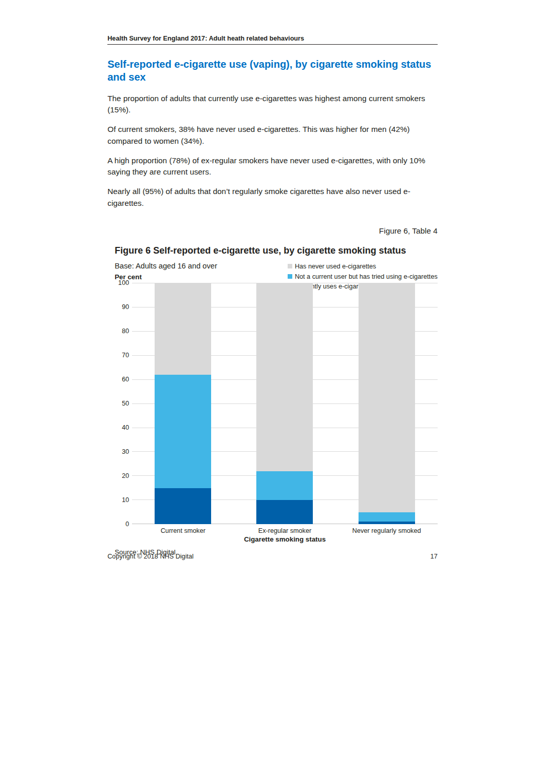Health Survey for England 2017: Adult heath related behaviours
Self-reported e-cigarette use (vaping), by cigarette smoking status and sex
The proportion of adults that currently use e-cigarettes was highest among current smokers (15%).
Of current smokers, 38% have never used e-cigarettes. This was higher for men (42%) compared to women (34%).
A high proportion (78%) of ex-regular smokers have never used e-cigarettes, with only 10% saying they are current users.
Nearly all (95%) of adults that don’t regularly smoke cigarettes have also never used e-cigarettes.
Figure 6, Table 4
Figure 6 Self-reported e-cigarette use, by cigarette smoking status
Has never used e-cigarettes
Not a current user but has tried using e-cigarettes
Currently uses e-cigarettes
Base: Adults aged 16 and over
Per cent
100 90 80 70 60 50 40 30 20 10 0
Current smoker
Ex-regular smoker
Never regularly smoked
Cigarette smoking status
Source: NHS Digital
Copyright © 2018 NHS Digital
17